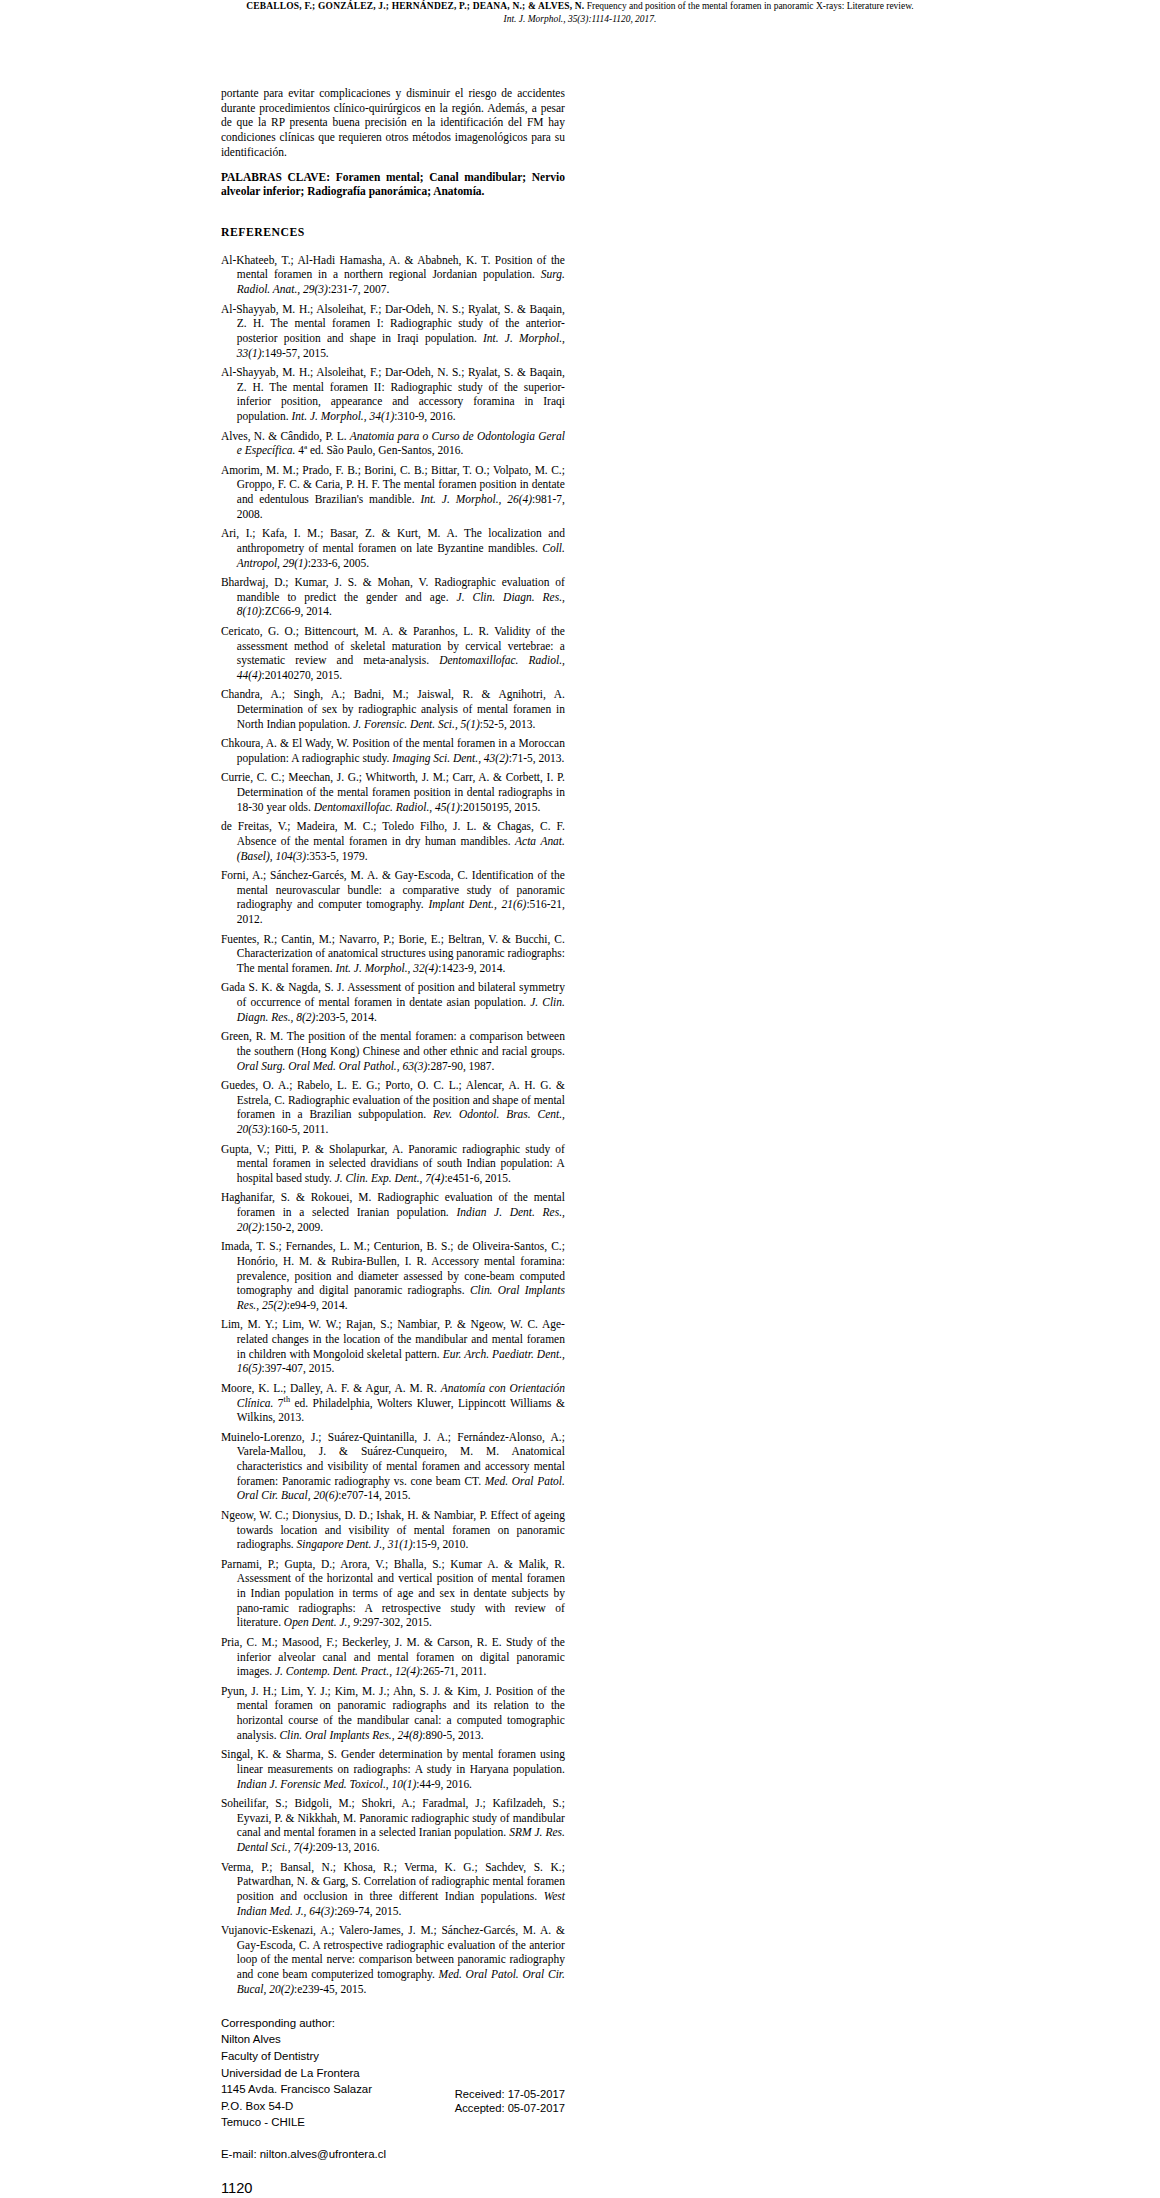CEBALLOS, F.; GONZÁLEZ, J.; HERNÁNDEZ, P.; DEANA, N.; & ALVES, N. Frequency and position of the mental foramen in panoramic X-rays: Literature review.
Int. J. Morphol., 35(3):1114-1120, 2017.
portante para evitar complicaciones y disminuir el riesgo de accidentes durante procedimientos clínico-quirúrgicos en la región. Además, a pesar de que la RP presenta buena precisión en la identificación del FM hay condiciones clínicas que requieren otros métodos imagenológicos para su identificación.
PALABRAS CLAVE: Foramen mental; Canal mandibular; Nervio alveolar inferior; Radiografía panorámica; Anatomía.
REFERENCES
Al-Khateeb, T.; Al-Hadi Hamasha, A. & Ababneh, K. T. Position of the mental foramen in a northern regional Jordanian population. Surg. Radiol. Anat., 29(3):231-7, 2007.
Al-Shayyab, M. H.; Alsoleihat, F.; Dar-Odeh, N. S.; Ryalat, S. & Baqain, Z. H. The mental foramen I: Radiographic study of the anterior-posterior position and shape in Iraqi population. Int. J. Morphol., 33(1):149-57, 2015.
Al-Shayyab, M. H.; Alsoleihat, F.; Dar-Odeh, N. S.; Ryalat, S. & Baqain, Z. H. The mental foramen II: Radiographic study of the superior-inferior position, appearance and accessory foramina in Iraqi population. Int. J. Morphol., 34(1):310-9, 2016.
Alves, N. & Cândido, P. L. Anatomia para o Curso de Odontologia Geral e Específica. 4ª ed. São Paulo, Gen-Santos, 2016.
Amorim, M. M.; Prado, F. B.; Borini, C. B.; Bittar, T. O.; Volpato, M. C.; Groppo, F. C. & Caria, P. H. F. The mental foramen position in dentate and edentulous Brazilian's mandible. Int. J. Morphol., 26(4):981-7, 2008.
Ari, I.; Kafa, I. M.; Basar, Z. & Kurt, M. A. The localization and anthropometry of mental foramen on late Byzantine mandibles. Coll. Antropol, 29(1):233-6, 2005.
Bhardwaj, D.; Kumar, J. S. & Mohan, V. Radiographic evaluation of mandible to predict the gender and age. J. Clin. Diagn. Res., 8(10):ZC66-9, 2014.
Cericato, G. O.; Bittencourt, M. A. & Paranhos, L. R. Validity of the assessment method of skeletal maturation by cervical vertebrae: a systematic review and meta-analysis. Dentomaxillofac. Radiol., 44(4):20140270, 2015.
Chandra, A.; Singh, A.; Badni, M.; Jaiswal, R. & Agnihotri, A. Determination of sex by radiographic analysis of mental foramen in North Indian population. J. Forensic. Dent. Sci., 5(1):52-5, 2013.
Chkoura, A. & El Wady, W. Position of the mental foramen in a Moroccan population: A radiographic study. Imaging Sci. Dent., 43(2):71-5, 2013.
Currie, C. C.; Meechan, J. G.; Whitworth, J. M.; Carr, A. & Corbett, I. P. Determination of the mental foramen position in dental radiographs in 18-30 year olds. Dentomaxillofac. Radiol., 45(1):20150195, 2015.
de Freitas, V.; Madeira, M. C.; Toledo Filho, J. L. & Chagas, C. F. Absence of the mental foramen in dry human mandibles. Acta Anat. (Basel), 104(3):353-5, 1979.
Forni, A.; Sánchez-Garcés, M. A. & Gay-Escoda, C. Identification of the mental neurovascular bundle: a comparative study of panoramic radiography and computer tomography. Implant Dent., 21(6):516-21, 2012.
Fuentes, R.; Cantin, M.; Navarro, P.; Borie, E.; Beltran, V. & Bucchi, C. Characterization of anatomical structures using panoramic radiographs: The mental foramen. Int. J. Morphol., 32(4):1423-9, 2014.
Gada S. K. & Nagda, S. J. Assessment of position and bilateral symmetry of occurrence of mental foramen in dentate asian population. J. Clin. Diagn. Res., 8(2):203-5, 2014.
Green, R. M. The position of the mental foramen: a comparison between the southern (Hong Kong) Chinese and other ethnic and racial groups. Oral Surg. Oral Med. Oral Pathol., 63(3):287-90, 1987.
Guedes, O. A.; Rabelo, L. E. G.; Porto, O. C. L.; Alencar, A. H. G. & Estrela, C. Radiographic evaluation of the position and shape of mental foramen in a Brazilian subpopulation. Rev. Odontol. Bras. Cent., 20(53):160-5, 2011.
Gupta, V.; Pitti, P. & Sholapurkar, A. Panoramic radiographic study of mental foramen in selected dravidians of south Indian population: A hospital based study. J. Clin. Exp. Dent., 7(4):e451-6, 2015.
Haghanifar, S. & Rokouei, M. Radiographic evaluation of the mental foramen in a selected Iranian population. Indian J. Dent. Res., 20(2):150-2, 2009.
Imada, T. S.; Fernandes, L. M.; Centurion, B. S.; de Oliveira-Santos, C.; Honório, H. M. & Rubira-Bullen, I. R. Accessory mental foramina: prevalence, position and diameter assessed by cone-beam computed tomography and digital panoramic radiographs. Clin. Oral Implants Res., 25(2):e94-9, 2014.
Lim, M. Y.; Lim, W. W.; Rajan, S.; Nambiar, P. & Ngeow, W. C. Age-related changes in the location of the mandibular and mental foramen in children with Mongoloid skeletal pattern. Eur. Arch. Paediatr. Dent., 16(5):397-407, 2015.
Moore, K. L.; Dalley, A. F. & Agur, A. M. R. Anatomía con Orientación Clínica. 7th ed. Philadelphia, Wolters Kluwer, Lippincott Williams & Wilkins, 2013.
Muinelo-Lorenzo, J.; Suárez-Quintanilla, J. A.; Fernández-Alonso, A.; Varela-Mallou, J. & Suárez-Cunqueiro, M. M. Anatomical characteristics and visibility of mental foramen and accessory mental foramen: Panoramic radiography vs. cone beam CT. Med. Oral Patol. Oral Cir. Bucal, 20(6):e707-14, 2015.
Ngeow, W. C.; Dionysius, D. D.; Ishak, H. & Nambiar, P. Effect of ageing towards location and visibility of mental foramen on panoramic radiographs. Singapore Dent. J., 31(1):15-9, 2010.
Parnami, P.; Gupta, D.; Arora, V.; Bhalla, S.; Kumar A. & Malik, R. Assessment of the horizontal and vertical position of mental foramen in Indian population in terms of age and sex in dentate subjects by pano-ramic radiographs: A retrospective study with review of literature. Open Dent. J., 9:297-302, 2015.
Pria, C. M.; Masood, F.; Beckerley, J. M. & Carson, R. E. Study of the inferior alveolar canal and mental foramen on digital panoramic images. J. Contemp. Dent. Pract., 12(4):265-71, 2011.
Pyun, J. H.; Lim, Y. J.; Kim, M. J.; Ahn, S. J. & Kim, J. Position of the mental foramen on panoramic radiographs and its relation to the horizontal course of the mandibular canal: a computed tomographic analysis. Clin. Oral Implants Res., 24(8):890-5, 2013.
Singal, K. & Sharma, S. Gender determination by mental foramen using linear measurements on radiographs: A study in Haryana population. Indian J. Forensic Med. Toxicol., 10(1):44-9, 2016.
Soheilifar, S.; Bidgoli, M.; Shokri, A.; Faradmal, J.; Kafilzadeh, S.; Eyvazi, P. & Nikkhah, M. Panoramic radiographic study of mandibular canal and mental foramen in a selected Iranian population. SRM J. Res. Dental Sci., 7(4):209-13, 2016.
Verma, P.; Bansal, N.; Khosa, R.; Verma, K. G.; Sachdev, S. K.; Patwardhan, N. & Garg, S. Correlation of radiographic mental foramen position and occlusion in three different Indian populations. West Indian Med. J., 64(3):269-74, 2015.
Vujanovic-Eskenazi, A.; Valero-James, J. M.; Sánchez-Garcés, M. A. & Gay-Escoda, C. A retrospective radiographic evaluation of the anterior loop of the mental nerve: comparison between panoramic radiography and cone beam computerized tomography. Med. Oral Patol. Oral Cir. Bucal, 20(2):e239-45, 2015.
Corresponding author: Nilton Alves Faculty of Dentistry Universidad de La Frontera 1145 Avda. Francisco Salazar P.O. Box 54-D Temuco - CHILE
Received: 17-05-2017
Accepted: 05-07-2017
E-mail: nilton.alves@ufrontera.cl
1120